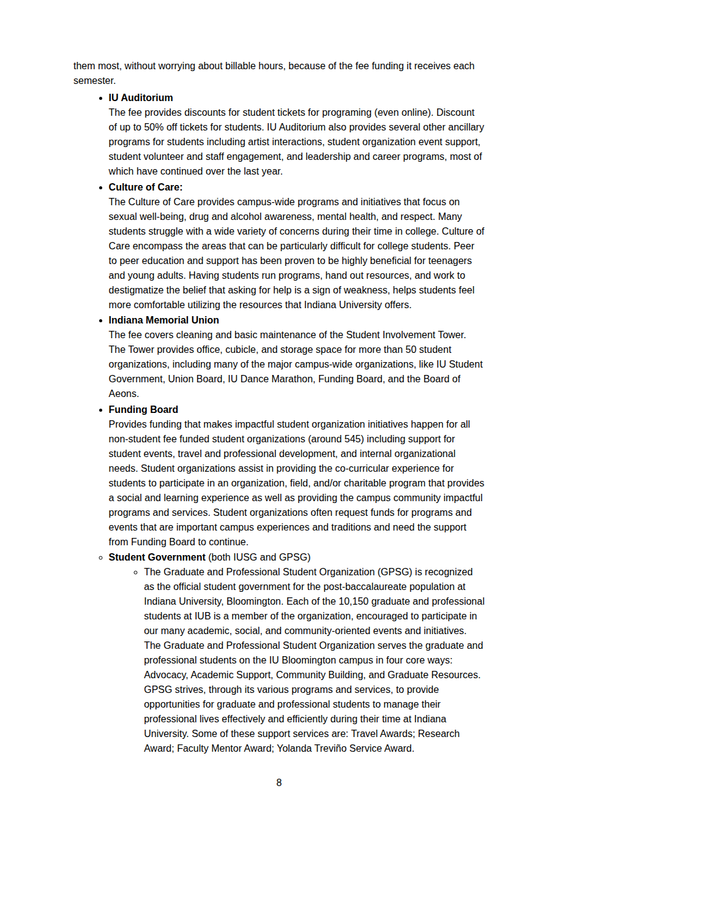them most, without worrying about billable hours, because of the fee funding it receives each semester.
IU Auditorium
The fee provides discounts for student tickets for programing (even online). Discount of up to 50% off tickets for students. IU Auditorium also provides several other ancillary programs for students including artist interactions, student organization event support, student volunteer and staff engagement, and leadership and career programs, most of which have continued over the last year.
Culture of Care:
The Culture of Care provides campus-wide programs and initiatives that focus on sexual well-being, drug and alcohol awareness, mental health, and respect. Many students struggle with a wide variety of concerns during their time in college. Culture of Care encompass the areas that can be particularly difficult for college students. Peer to peer education and support has been proven to be highly beneficial for teenagers and young adults. Having students run programs, hand out resources, and work to destigmatize the belief that asking for help is a sign of weakness, helps students feel more comfortable utilizing the resources that Indiana University offers.
Indiana Memorial Union
The fee covers cleaning and basic maintenance of the Student Involvement Tower. The Tower provides office, cubicle, and storage space for more than 50 student organizations, including many of the major campus-wide organizations, like IU Student Government, Union Board, IU Dance Marathon, Funding Board, and the Board of Aeons.
Funding Board
Provides funding that makes impactful student organization initiatives happen for all non-student fee funded student organizations (around 545) including support for student events, travel and professional development, and internal organizational needs. Student organizations assist in providing the co-curricular experience for students to participate in an organization, field, and/or charitable program that provides a social and learning experience as well as providing the campus community impactful programs and services. Student organizations often request funds for programs and events that are important campus experiences and traditions and need the support from Funding Board to continue.
Student Government (both IUSG and GPSG)
The Graduate and Professional Student Organization (GPSG) is recognized as the official student government for the post-baccalaureate population at Indiana University, Bloomington. Each of the 10,150 graduate and professional students at IUB is a member of the organization, encouraged to participate in our many academic, social, and community-oriented events and initiatives. The Graduate and Professional Student Organization serves the graduate and professional students on the IU Bloomington campus in four core ways: Advocacy, Academic Support, Community Building, and Graduate Resources. GPSG strives, through its various programs and services, to provide opportunities for graduate and professional students to manage their professional lives effectively and efficiently during their time at Indiana University. Some of these support services are: Travel Awards; Research Award; Faculty Mentor Award; Yolanda Treviño Service Award.
8